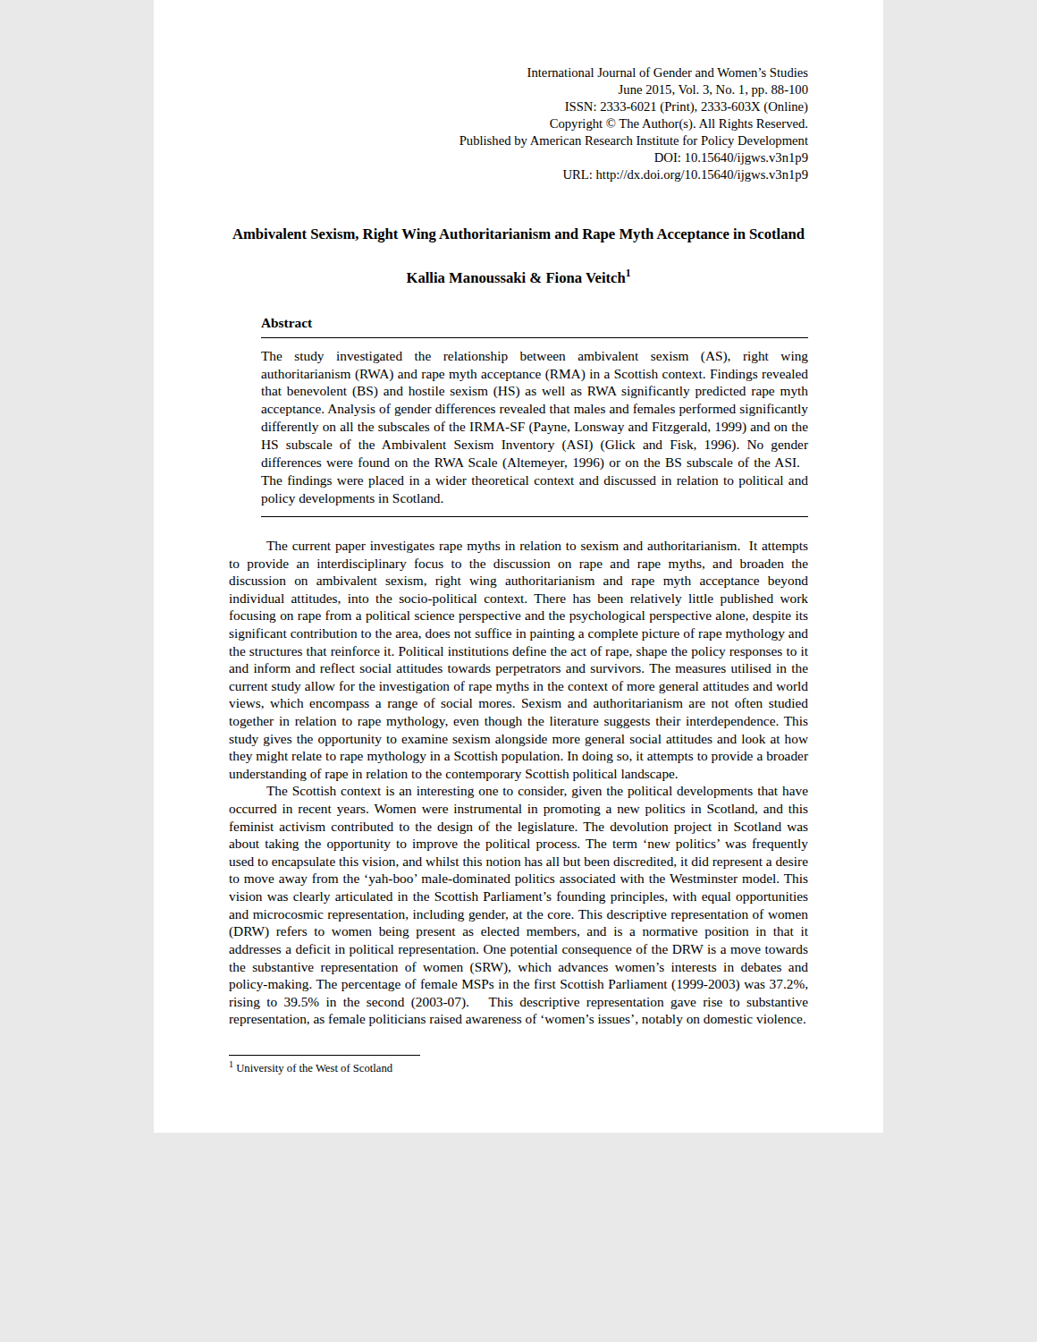International Journal of Gender and Women’s Studies
June 2015, Vol. 3, No. 1, pp. 88-100
ISSN: 2333-6021 (Print), 2333-603X (Online)
Copyright © The Author(s). All Rights Reserved.
Published by American Research Institute for Policy Development
DOI: 10.15640/ijgws.v3n1p9
URL: http://dx.doi.org/10.15640/ijgws.v3n1p9
Ambivalent Sexism, Right Wing Authoritarianism and Rape Myth Acceptance in Scotland
Kallia Manoussaki & Fiona Veitch1
Abstract
The study investigated the relationship between ambivalent sexism (AS), right wing authoritarianism (RWA) and rape myth acceptance (RMA) in a Scottish context. Findings revealed that benevolent (BS) and hostile sexism (HS) as well as RWA significantly predicted rape myth acceptance. Analysis of gender differences revealed that males and females performed significantly differently on all the subscales of the IRMA-SF (Payne, Lonsway and Fitzgerald, 1999) and on the HS subscale of the Ambivalent Sexism Inventory (ASI) (Glick and Fisk, 1996). No gender differences were found on the RWA Scale (Altemeyer, 1996) or on the BS subscale of the ASI. The findings were placed in a wider theoretical context and discussed in relation to political and policy developments in Scotland.
The current paper investigates rape myths in relation to sexism and authoritarianism. It attempts to provide an interdisciplinary focus to the discussion on rape and rape myths, and broaden the discussion on ambivalent sexism, right wing authoritarianism and rape myth acceptance beyond individual attitudes, into the socio-political context. There has been relatively little published work focusing on rape from a political science perspective and the psychological perspective alone, despite its significant contribution to the area, does not suffice in painting a complete picture of rape mythology and the structures that reinforce it. Political institutions define the act of rape, shape the policy responses to it and inform and reflect social attitudes towards perpetrators and survivors. The measures utilised in the current study allow for the investigation of rape myths in the context of more general attitudes and world views, which encompass a range of social mores. Sexism and authoritarianism are not often studied together in relation to rape mythology, even though the literature suggests their interdependence. This study gives the opportunity to examine sexism alongside more general social attitudes and look at how they might relate to rape mythology in a Scottish population. In doing so, it attempts to provide a broader understanding of rape in relation to the contemporary Scottish political landscape.
The Scottish context is an interesting one to consider, given the political developments that have occurred in recent years. Women were instrumental in promoting a new politics in Scotland, and this feminist activism contributed to the design of the legislature. The devolution project in Scotland was about taking the opportunity to improve the political process. The term ‘new politics’ was frequently used to encapsulate this vision, and whilst this notion has all but been discredited, it did represent a desire to move away from the ‘yah-boo’ male-dominated politics associated with the Westminster model. This vision was clearly articulated in the Scottish Parliament’s founding principles, with equal opportunities and microcosmic representation, including gender, at the core. This descriptive representation of women (DRW) refers to women being present as elected members, and is a normative position in that it addresses a deficit in political representation. One potential consequence of the DRW is a move towards the substantive representation of women (SRW), which advances women’s interests in debates and policy-making. The percentage of female MSPs in the first Scottish Parliament (1999-2003) was 37.2%, rising to 39.5% in the second (2003-07). This descriptive representation gave rise to substantive representation, as female politicians raised awareness of ‘women’s issues’, notably on domestic violence.
1 University of the West of Scotland